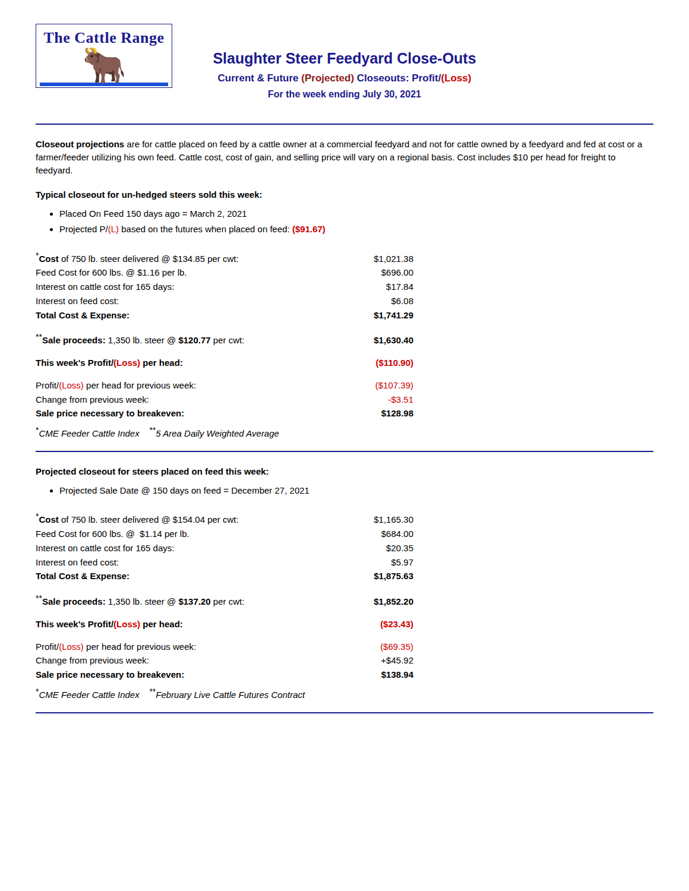The Cattle Range
🐂
Slaughter Steer Feedyard Close-Outs
Current & Future (Projected) Closeouts: Profit/(Loss)
For the week ending July 30, 2021
Closeout projections are for cattle placed on feed by a cattle owner at a commercial feedyard and not for cattle owned by a feedyard and fed at cost or a farmer/feeder utilizing his own feed. Cattle cost, cost of gain, and selling price will vary on a regional basis. Cost includes $10 per head for freight to feedyard.
Typical closeout for un-hedged steers sold this week:
Placed On Feed 150 days ago = March 2, 2021
Projected P/(L) based on the futures when placed on feed: ($91.67)
| * Cost of 750 lb. steer delivered @ $134.85 per cwt: | $1,021.38 |
| Feed Cost for 600 lbs. @ $1.16 per lb. | $696.00 |
| Interest on cattle cost for 165 days: | $17.84 |
| Interest on feed cost: | $6.08 |
| Total Cost & Expense: | $1,741.29 |
| ** Sale proceeds: 1,350 lb. steer @ $120.77 per cwt: | $1,630.40 |
| This week's Profit/ (Loss) per head: | ($110.90) |
| Profit/ (Loss) per head for previous week: | ($107.39) |
| Change from previous week: | -$3.51 |
| Sale price necessary to breakeven: | $128.98 |
*CME Feeder Cattle Index **5 Area Daily Weighted Average
Projected closeout for steers placed on feed this week:
Projected Sale Date @ 150 days on feed = December 27, 2021
| * Cost of 750 lb. steer delivered @ $154.04 per cwt: | $1,165.30 |
| Feed Cost for 600 lbs. @ $1.14 per lb. | $684.00 |
| Interest on cattle cost for 165 days: | $20.35 |
| Interest on feed cost: | $5.97 |
| Total Cost & Expense: | $1,875.63 |
| ** Sale proceeds: 1,350 lb. steer @ $137.20 per cwt: | $1,852.20 |
| This week's Profit/ (Loss) per head: | ($23.43) |
| Profit/ (Loss) per head for previous week: | ($69.35) |
| Change from previous week: | +$45.92 |
| Sale price necessary to breakeven: | $138.94 |
*CME Feeder Cattle Index **February Live Cattle Futures Contract